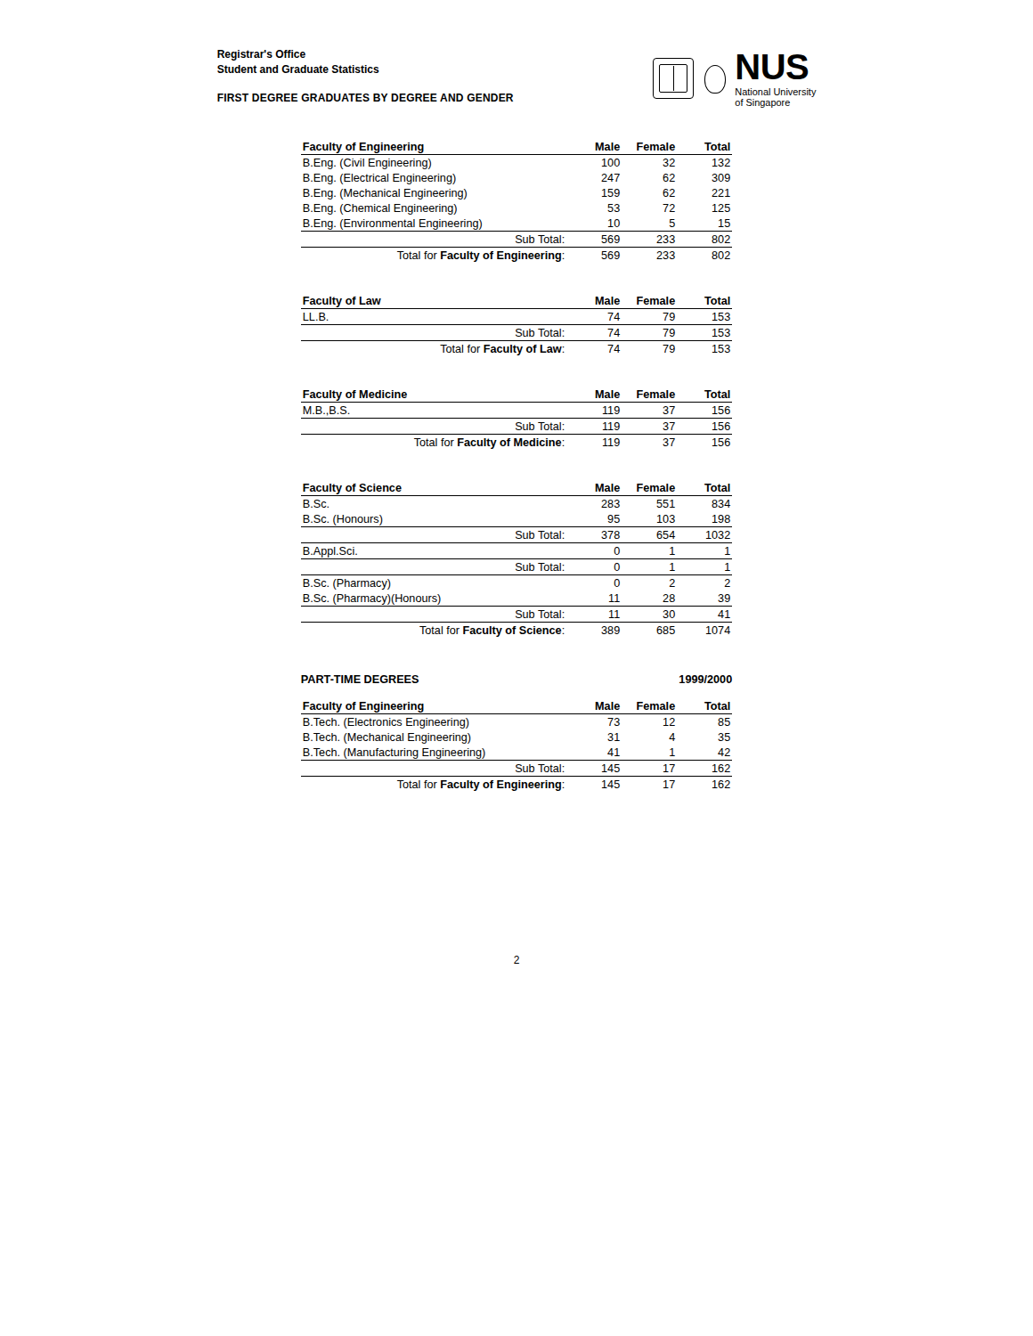Registrar's Office
Student and Graduate Statistics
FIRST DEGREE GRADUATES BY DEGREE AND GENDER
NUS
National University
of Singapore
| Faculty of Engineering | Male | Female | Total |
| B.Eng. (Civil Engineering) | 100 | 32 | 132 |
| B.Eng. (Electrical Engineering) | 247 | 62 | 309 |
| B.Eng. (Mechanical Engineering) | 159 | 62 | 221 |
| B.Eng. (Chemical Engineering) | 53 | 72 | 125 |
| B.Eng. (Environmental Engineering) | 10 | 5 | 15 |
| Sub Total: | 569 | 233 | 802 |
| Total for Faculty of Engineering : | 569 | 233 | 802 |
| Faculty of Law | Male | Female | Total |
| LL.B. | 74 | 79 | 153 |
| Sub Total: | 74 | 79 | 153 |
| Total for Faculty of Law : | 74 | 79 | 153 |
| Faculty of Medicine | Male | Female | Total |
| M.B.,B.S. | 119 | 37 | 156 |
| Sub Total: | 119 | 37 | 156 |
| Total for Faculty of Medicine : | 119 | 37 | 156 |
| Faculty of Science | Male | Female | Total |
| B.Sc. | 283 | 551 | 834 |
| B.Sc. (Honours) | 95 | 103 | 198 |
| Sub Total: | 378 | 654 | 1032 |
| B.Appl.Sci. | 0 | 1 | 1 |
| Sub Total: | 0 | 1 | 1 |
| B.Sc. (Pharmacy) | 0 | 2 | 2 |
| B.Sc. (Pharmacy)(Honours) | 11 | 28 | 39 |
| Sub Total: | 11 | 30 | 41 |
| Total for Faculty of Science : | 389 | 685 | 1074 |
PART-TIME DEGREES
1999/2000
| Faculty of Engineering | Male | Female | Total |
| B.Tech. (Electronics Engineering) | 73 | 12 | 85 |
| B.Tech. (Mechanical Engineering) | 31 | 4 | 35 |
| B.Tech. (Manufacturing Engineering) | 41 | 1 | 42 |
| Sub Total: | 145 | 17 | 162 |
| Total for Faculty of Engineering : | 145 | 17 | 162 |
2